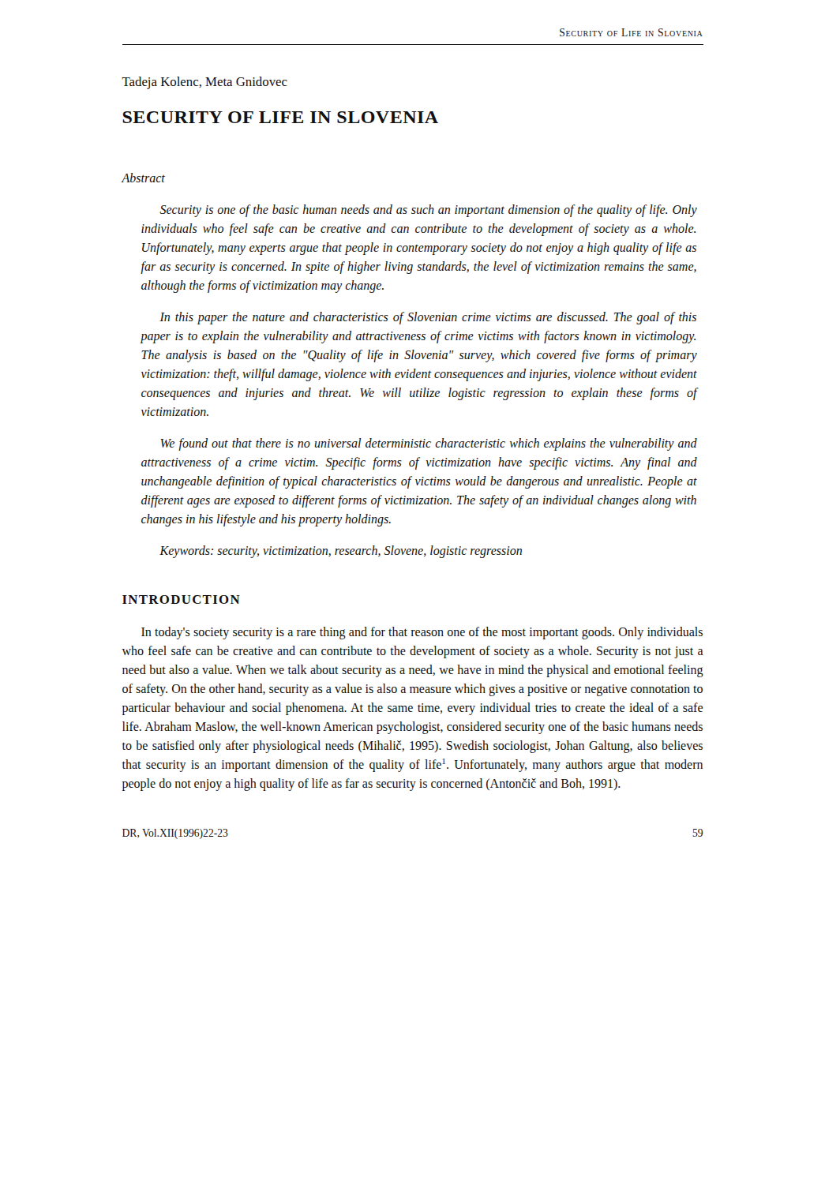Security of Life in Slovenia
Tadeja Kolenc, Meta Gnidovec
SECURITY OF LIFE IN SLOVENIA
Abstract
Security is one of the basic human needs and as such an important dimension of the quality of life. Only individuals who feel safe can be creative and can contribute to the development of society as a whole. Unfortunately, many experts argue that people in contemporary society do not enjoy a high quality of life as far as security is concerned. In spite of higher living standards, the level of victimization remains the same, although the forms of victimization may change.
In this paper the nature and characteristics of Slovenian crime victims are discussed. The goal of this paper is to explain the vulnerability and attractiveness of crime victims with factors known in victimology. The analysis is based on the "Quality of life in Slovenia" survey, which covered five forms of primary victimization: theft, willful damage, violence with evident consequences and injuries, violence without evident consequences and injuries and threat. We will utilize logistic regression to explain these forms of victimization.
We found out that there is no universal deterministic characteristic which explains the vulnerability and attractiveness of a crime victim. Specific forms of victimization have specific victims. Any final and unchangeable definition of typical characteristics of victims would be dangerous and unrealistic. People at different ages are exposed to different forms of victimization. The safety of an individual changes along with changes in his lifestyle and his property holdings.
Keywords: security, victimization, research, Slovene, logistic regression
INTRODUCTION
In today's society security is a rare thing and for that reason one of the most important goods. Only individuals who feel safe can be creative and can contribute to the development of society as a whole. Security is not just a need but also a value. When we talk about security as a need, we have in mind the physical and emotional feeling of safety. On the other hand, security as a value is also a measure which gives a positive or negative connotation to particular behaviour and social phenomena. At the same time, every individual tries to create the ideal of a safe life. Abraham Maslow, the well-known American psychologist, considered security one of the basic humans needs to be satisfied only after physiological needs (Mihalič, 1995). Swedish sociologist, Johan Galtung, also believes that security is an important dimension of the quality of life1. Unfortunately, many authors argue that modern people do not enjoy a high quality of life as far as security is concerned (Antončič and Boh, 1991).
DR, Vol.XII(1996)22-23 59